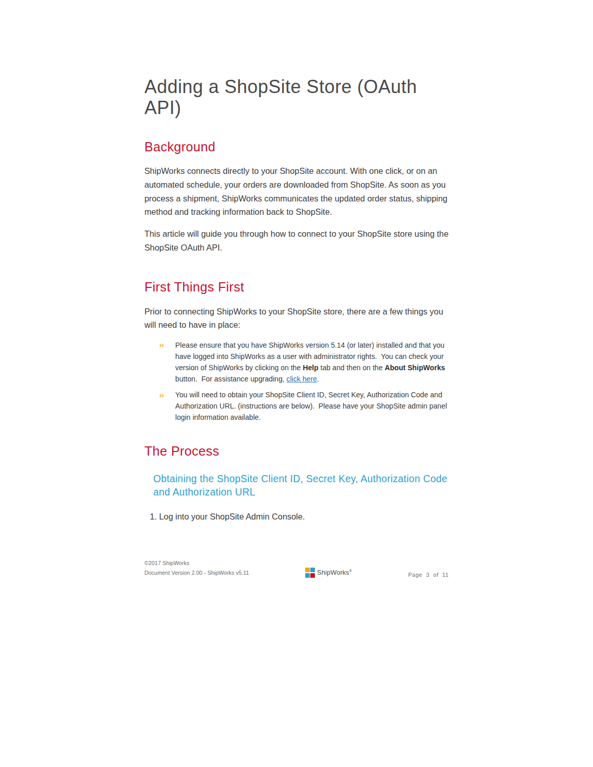Adding a ShopSite Store (OAuth API)
Background
ShipWorks connects directly to your ShopSite account. With one click, or on an automated schedule, your orders are downloaded from ShopSite. As soon as you process a shipment, ShipWorks communicates the updated order status, shipping method and tracking information back to ShopSite.
This article will guide you through how to connect to your ShopSite store using the ShopSite OAuth API.
First Things First
Prior to connecting ShipWorks to your ShopSite store, there are a few things you will need to have in place:
Please ensure that you have ShipWorks version 5.14 (or later) installed and that you have logged into ShipWorks as a user with administrator rights. You can check your version of ShipWorks by clicking on the Help tab and then on the About ShipWorks button. For assistance upgrading, click here.
You will need to obtain your ShopSite Client ID, Secret Key, Authorization Code and Authorization URL. (instructions are below). Please have your ShopSite admin panel login information available.
The Process
Obtaining the ShopSite Client ID, Secret Key, Authorization Code and Authorization URL
Log into your ShopSite Admin Console.
©2017 ShipWorks
Document Version 2.00 - ShipWorks v5.11
ShipWorks®
Page 3 of 11